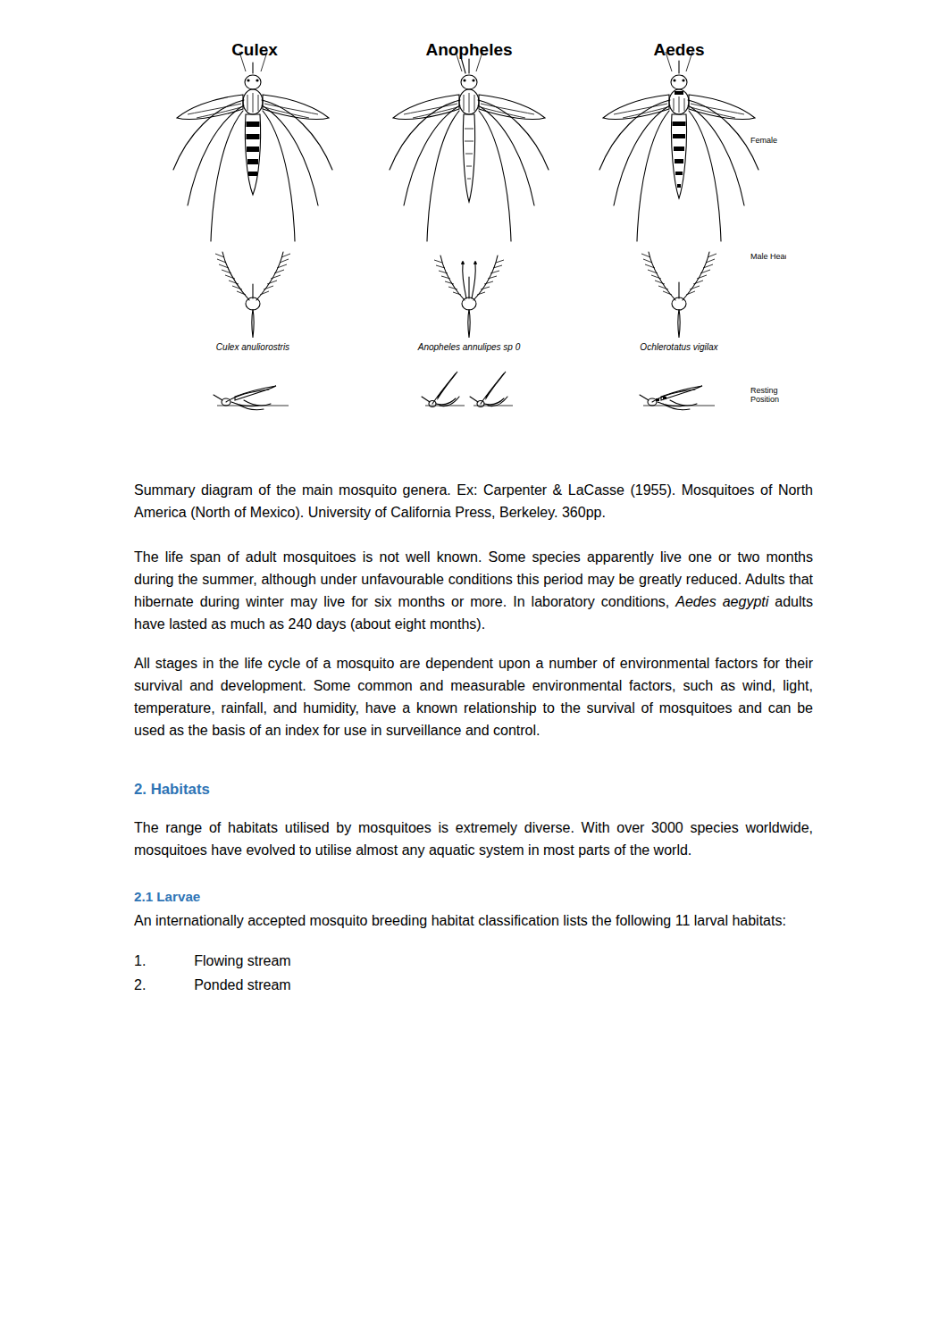Culex Anopheles Aedes Female Male Head Resting Position Culex anuliorostris Anopheles annulipes sp 0 Ochlerotatus vigilax
Summary diagram of the main mosquito genera. Ex: Carpenter & LaCasse (1955). Mosquitoes of North America (North of Mexico). University of California Press, Berkeley. 360pp.
The life span of adult mosquitoes is not well known. Some species apparently live one or two months during the summer, although under unfavourable conditions this period may be greatly reduced. Adults that hibernate during winter may live for six months or more. In laboratory conditions, Aedes aegypti adults have lasted as much as 240 days (about eight months).
All stages in the life cycle of a mosquito are dependent upon a number of environmental factors for their survival and development. Some common and measurable environmental factors, such as wind, light, temperature, rainfall, and humidity, have a known relationship to the survival of mosquitoes and can be used as the basis of an index for use in surveillance and control.
2. Habitats
The range of habitats utilised by mosquitoes is extremely diverse. With over 3000 species worldwide, mosquitoes have evolved to utilise almost any aquatic system in most parts of the world.
2.1 Larvae
An internationally accepted mosquito breeding habitat classification lists the following 11 larval habitats:
1. Flowing stream
2. Ponded stream